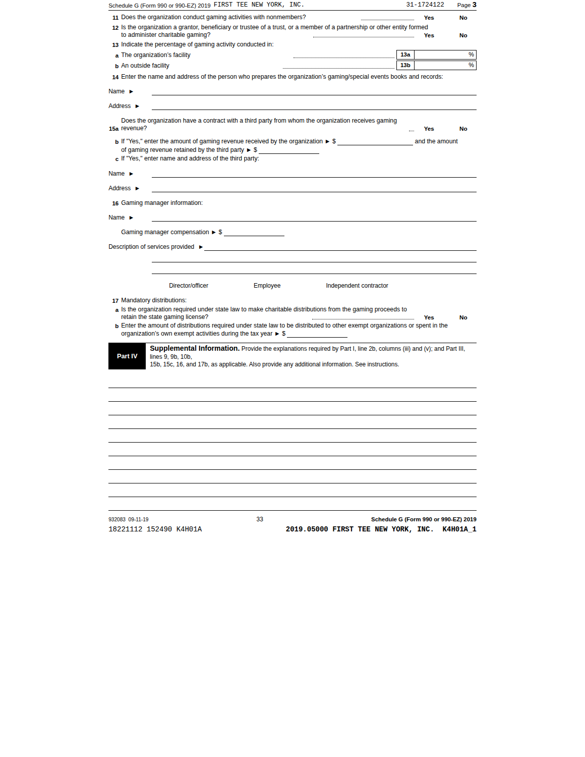Schedule G (Form 990 or 990-EZ) 2019
FIRST TEE NEW YORK, INC.
31-1724122
Page 3
11
Does the organization conduct gaming activities with nonmembers?
Yes No
12
Is the organization a grantor, beneficiary or trustee of a trust, or a member of a partnership or other entity formed
to administer charitable gaming?
Yes No
13
Indicate the percentage of gaming activity conducted in:
a
The organization’s facility
13a
%
b
An outside facility
13b
%
14
Enter the name and address of the person who prepares the organization’s gaming/special events books and records:
Name ►
Address ►
15a
Does the organization have a contract with a third party from whom the organization receives gaming revenue?
Yes No
b
If "Yes," enter the amount of gaming revenue received by the organization ► $ and the amount
of gaming revenue retained by the third party ► $
c
If "Yes," enter name and address of the third party:
Name ►
Address ►
16
Gaming manager information:
Name ►
Gaming manager compensation ► $
Description of services provided ►
Director/officer
Employee
Independent contractor
17
Mandatory distributions:
a
Is the organization required under state law to make charitable distributions from the gaming proceeds to
retain the state gaming license?
Yes No
b
Enter the amount of distributions required under state law to be distributed to other exempt organizations or spent in the
organization’s own exempt activities during the tax year ► $
Part IV
Supplemental Information. Provide the explanations required by Part I, line 2b, columns (iii) and (v); and Part III, lines 9, 9b, 10b,
15b, 15c, 16, and 17b, as applicable. Also provide any additional information. See instructions.
932083 09-11-19
33
Schedule G (Form 990 or 990-EZ) 2019
18221112 152490 K4H01A
2019.05000 FIRST TEE NEW YORK, INC. K4H01A_1